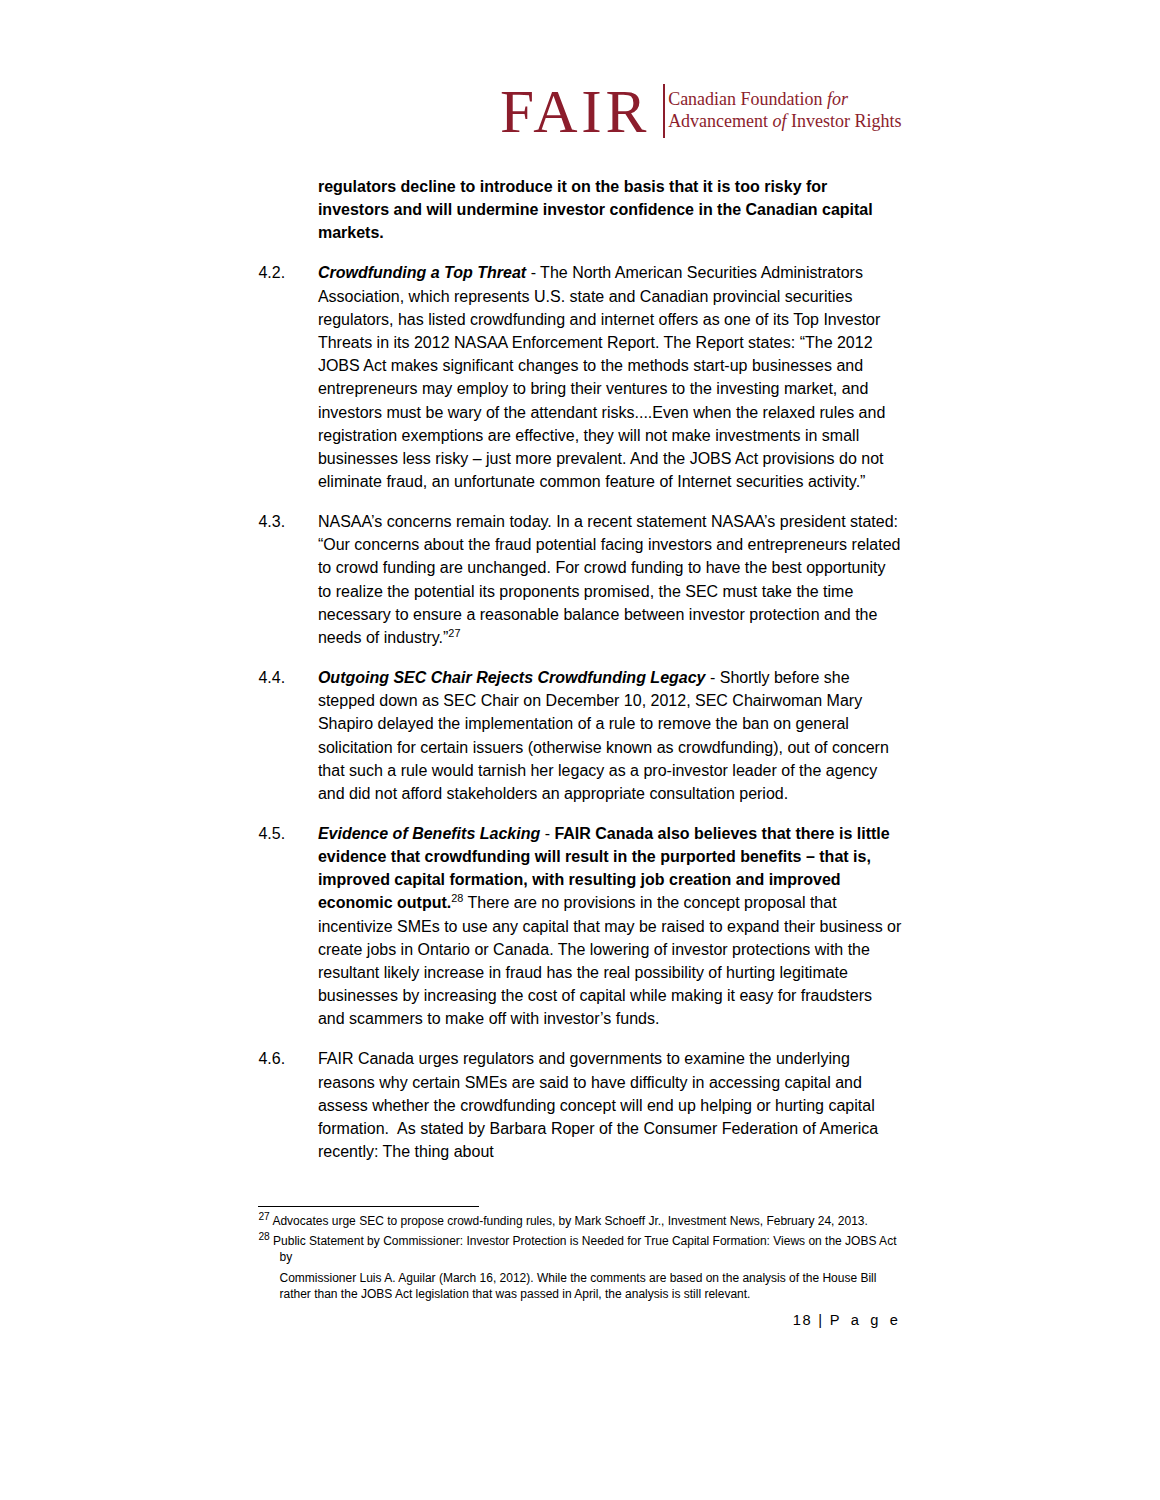FAIR
Canadian Foundation for
Advancement of Investor Rights
regulators decline to introduce it on the basis that it is too risky for investors and will undermine investor confidence in the Canadian capital markets.
4.2. Crowdfunding a Top Threat - The North American Securities Administrators Association, which represents U.S. state and Canadian provincial securities regulators, has listed crowdfunding and internet offers as one of its Top Investor Threats in its 2012 NASAA Enforcement Report. The Report states: “The 2012 JOBS Act makes significant changes to the methods start-up businesses and entrepreneurs may employ to bring their ventures to the investing market, and investors must be wary of the attendant risks....Even when the relaxed rules and registration exemptions are effective, they will not make investments in small businesses less risky – just more prevalent. And the JOBS Act provisions do not eliminate fraud, an unfortunate common feature of Internet securities activity.”
4.3. NASAA’s concerns remain today. In a recent statement NASAA’s president stated: “Our concerns about the fraud potential facing investors and entrepreneurs related to crowd funding are unchanged. For crowd funding to have the best opportunity to realize the potential its proponents promised, the SEC must take the time necessary to ensure a reasonable balance between investor protection and the needs of industry.”27
4.4. Outgoing SEC Chair Rejects Crowdfunding Legacy - Shortly before she stepped down as SEC Chair on December 10, 2012, SEC Chairwoman Mary Shapiro delayed the implementation of a rule to remove the ban on general solicitation for certain issuers (otherwise known as crowdfunding), out of concern that such a rule would tarnish her legacy as a pro-investor leader of the agency and did not afford stakeholders an appropriate consultation period.
4.5. Evidence of Benefits Lacking - FAIR Canada also believes that there is little evidence that crowdfunding will result in the purported benefits – that is, improved capital formation, with resulting job creation and improved economic output.28 There are no provisions in the concept proposal that incentivize SMEs to use any capital that may be raised to expand their business or create jobs in Ontario or Canada. The lowering of investor protections with the resultant likely increase in fraud has the real possibility of hurting legitimate businesses by increasing the cost of capital while making it easy for fraudsters and scammers to make off with investor’s funds.
4.6. FAIR Canada urges regulators and governments to examine the underlying reasons why certain SMEs are said to have difficulty in accessing capital and assess whether the crowdfunding concept will end up helping or hurting capital formation. As stated by Barbara Roper of the Consumer Federation of America recently: The thing about
27 Advocates urge SEC to propose crowd-funding rules, by Mark Schoeff Jr., Investment News, February 24, 2013.
28 Public Statement by Commissioner: Investor Protection is Needed for True Capital Formation: Views on the JOBS Act by
Commissioner Luis A. Aguilar (March 16, 2012). While the comments are based on the analysis of the House Bill rather than the JOBS Act legislation that was passed in April, the analysis is still relevant.
18 | P a g e